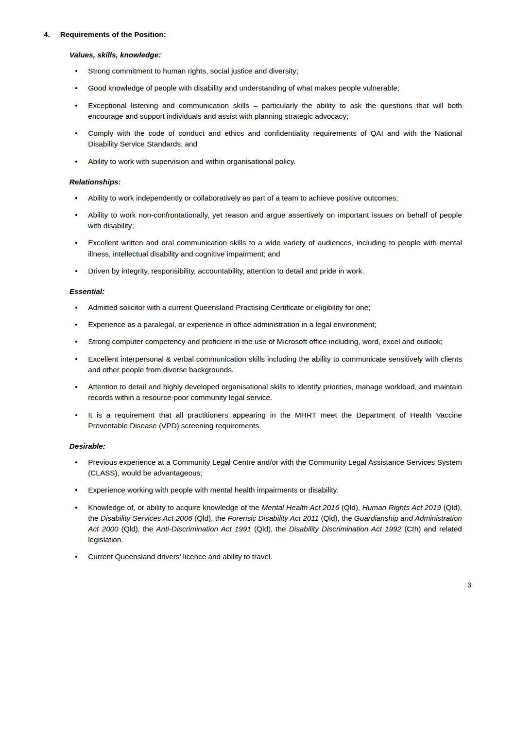4. Requirements of the Position:
Values, skills, knowledge:
Strong commitment to human rights, social justice and diversity;
Good knowledge of people with disability and understanding of what makes people vulnerable;
Exceptional listening and communication skills – particularly the ability to ask the questions that will both encourage and support individuals and assist with planning strategic advocacy;
Comply with the code of conduct and ethics and confidentiality requirements of QAI and with the National Disability Service Standards; and
Ability to work with supervision and within organisational policy.
Relationships:
Ability to work independently or collaboratively as part of a team to achieve positive outcomes;
Ability to work non-confrontationally, yet reason and argue assertively on important issues on behalf of people with disability;
Excellent written and oral communication skills to a wide variety of audiences, including to people with mental illness, intellectual disability and cognitive impairment; and
Driven by integrity, responsibility, accountability, attention to detail and pride in work.
Essential:
Admitted solicitor with a current Queensland Practising Certificate or eligibility for one;
Experience as a paralegal, or experience in office administration in a legal environment;
Strong computer competency and proficient in the use of Microsoft office including, word, excel and outlook;
Excellent interpersonal & verbal communication skills including the ability to communicate sensitively with clients and other people from diverse backgrounds.
Attention to detail and highly developed organisational skills to identify priorities, manage workload, and maintain records within a resource-poor community legal service.
It is a requirement that all practitioners appearing in the MHRT meet the Department of Health Vaccine Preventable Disease (VPD) screening requirements.
Desirable:
Previous experience at a Community Legal Centre and/or with the Community Legal Assistance Services System (CLASS), would be advantageous;
Experience working with people with mental health impairments or disability.
Knowledge of, or ability to acquire knowledge of the Mental Health Act 2016 (Qld), Human Rights Act 2019 (Qld), the Disability Services Act 2006 (Qld), the Forensic Disability Act 2011 (Qld), the Guardianship and Administration Act 2000 (Qld), the Anti-Discrimination Act 1991 (Qld), the Disability Discrimination Act 1992 (Cth) and related legislation.
Current Queensland drivers’ licence and ability to travel.
3